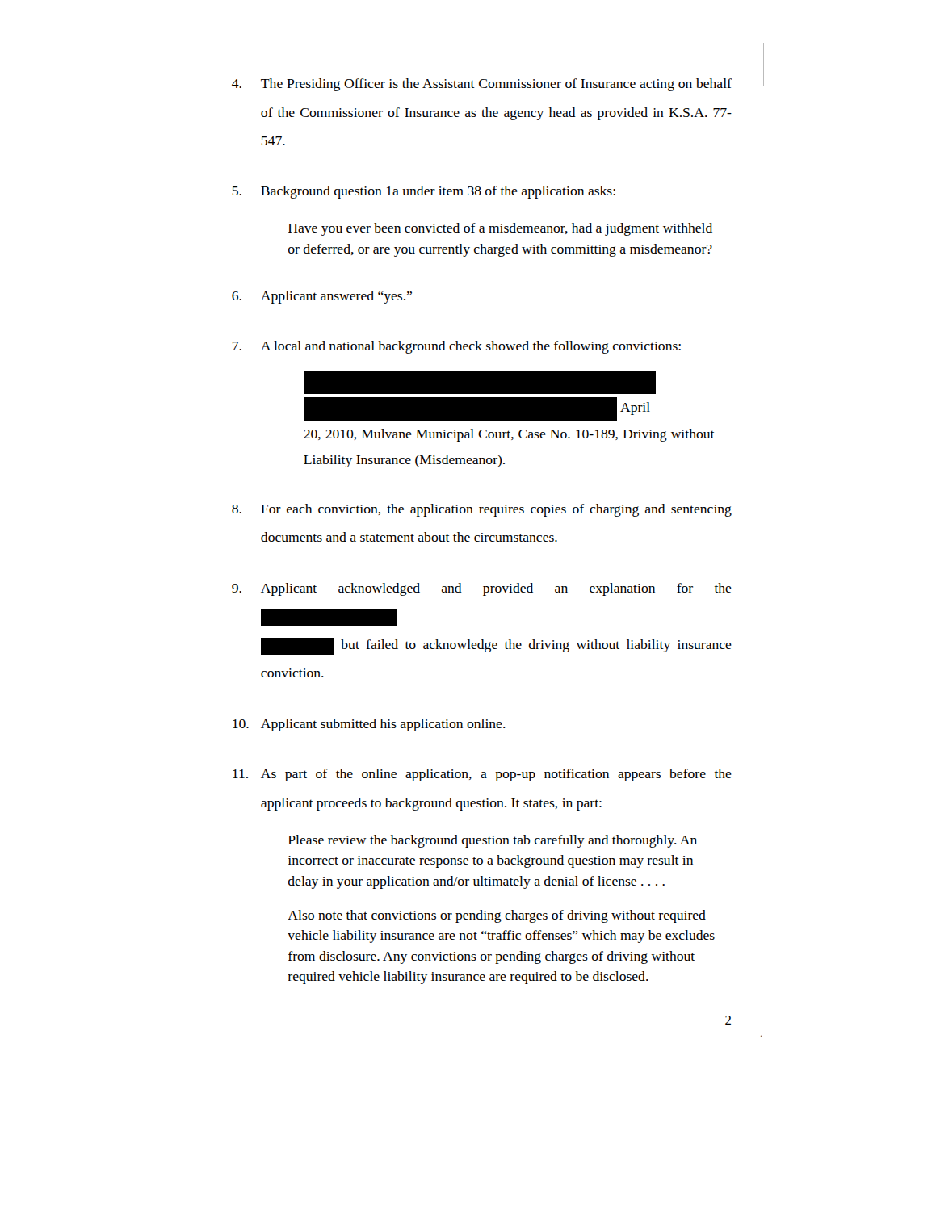4. The Presiding Officer is the Assistant Commissioner of Insurance acting on behalf of the Commissioner of Insurance as the agency head as provided in K.S.A. 77-547.
5. Background question 1a under item 38 of the application asks:
Have you ever been convicted of a misdemeanor, had a judgment withheld or deferred, or are you currently charged with committing a misdemeanor?
6. Applicant answered “yes.”
7. A local and national background check showed the following convictions:
April
20, 2010, Mulvane Municipal Court, Case No. 10-189, Driving without Liability Insurance (Misdemeanor).
8. For each conviction, the application requires copies of charging and sentencing documents and a statement about the circumstances.
9. Applicant acknowledged and provided an explanation for the
but failed to acknowledge the driving without liability insurance conviction.
10. Applicant submitted his application online.
11. As part of the online application, a pop-up notification appears before the applicant proceeds to background question. It states, in part:
Please review the background question tab carefully and thoroughly. An incorrect or inaccurate response to a background question may result in delay in your application and/or ultimately a denial of license . . . .
Also note that convictions or pending charges of driving without required vehicle liability insurance are not “traffic offenses” which may be excludes from disclosure. Any convictions or pending charges of driving without required vehicle liability insurance are required to be disclosed.
2
.